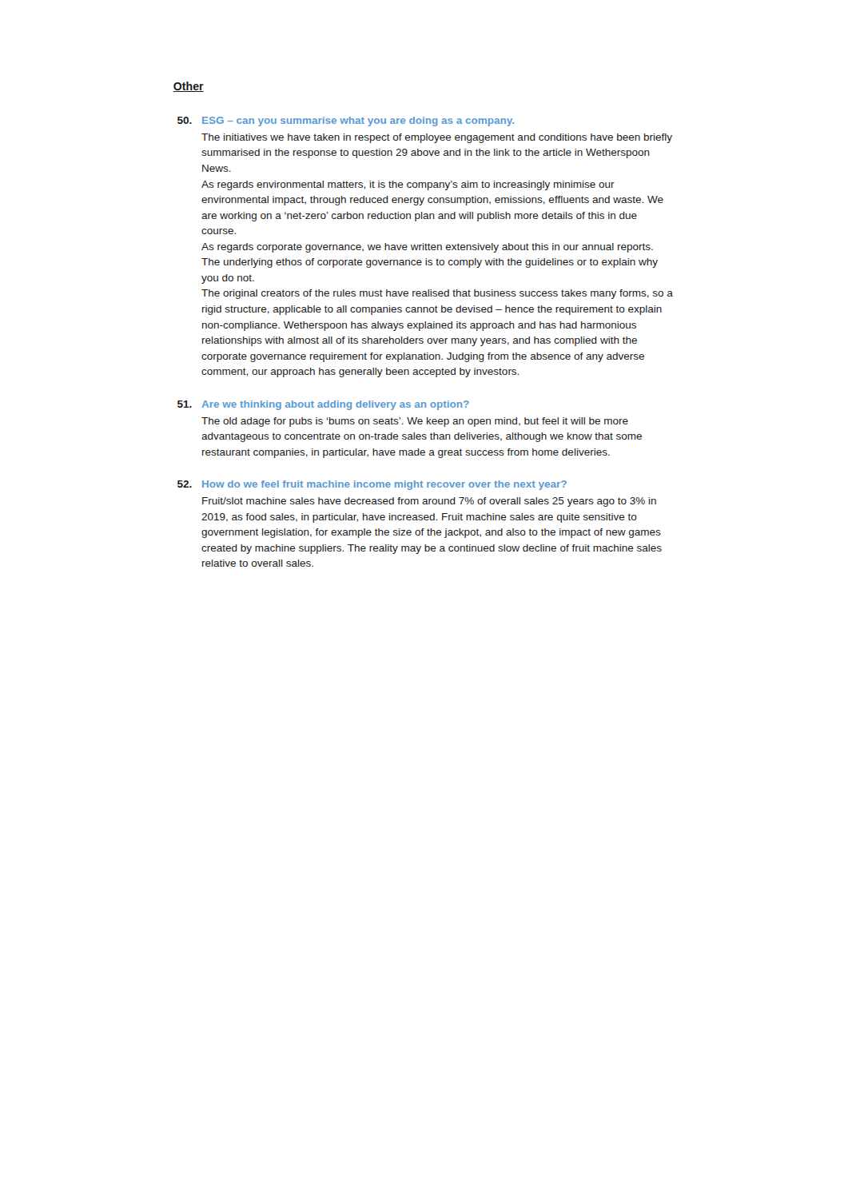Other
ESG – can you summarise what you are doing as a company.
The initiatives we have taken in respect of employee engagement and conditions have been briefly summarised in the response to question 29 above and in the link to the article in Wetherspoon News.
As regards environmental matters, it is the company’s aim to increasingly minimise our environmental impact, through reduced energy consumption, emissions, effluents and waste. We are working on a ‘net-zero’ carbon reduction plan and will publish more details of this in due course.
As regards corporate governance, we have written extensively about this in our annual reports. The underlying ethos of corporate governance is to comply with the guidelines or to explain why you do not.
The original creators of the rules must have realised that business success takes many forms, so a rigid structure, applicable to all companies cannot be devised – hence the requirement to explain non-compliance. Wetherspoon has always explained its approach and has had harmonious relationships with almost all of its shareholders over many years, and has complied with the corporate governance requirement for explanation. Judging from the absence of any adverse comment, our approach has generally been accepted by investors.
Are we thinking about adding delivery as an option?
The old adage for pubs is ‘bums on seats’. We keep an open mind, but feel it will be more advantageous to concentrate on on-trade sales than deliveries, although we know that some restaurant companies, in particular, have made a great success from home deliveries.
How do we feel fruit machine income might recover over the next year?
Fruit/slot machine sales have decreased from around 7% of overall sales 25 years ago to 3% in 2019, as food sales, in particular, have increased. Fruit machine sales are quite sensitive to government legislation, for example the size of the jackpot, and also to the impact of new games created by machine suppliers. The reality may be a continued slow decline of fruit machine sales relative to overall sales.